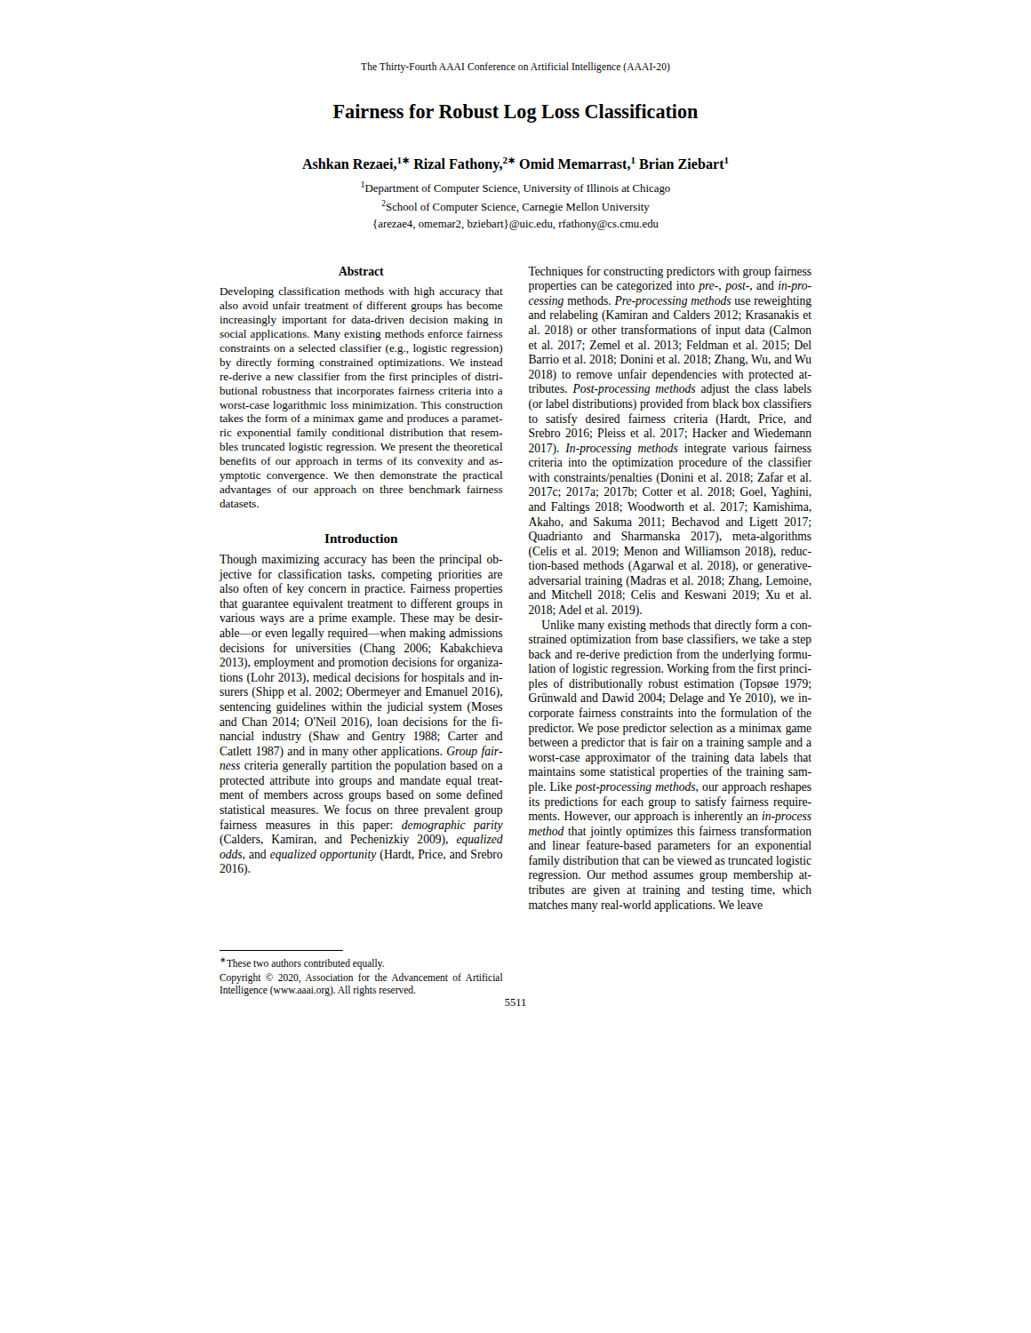The Thirty-Fourth AAAI Conference on Artificial Intelligence (AAAI-20)
Fairness for Robust Log Loss Classification
Ashkan Rezaei,1∗ Rizal Fathony,2∗ Omid Memarrast,1 Brian Ziebart1
1 Department of Computer Science, University of Illinois at Chicago
2 School of Computer Science, Carnegie Mellon University
{arezae4, omemar2, bziebart}@uic.edu, rfathony@cs.cmu.edu
Abstract
Developing classification methods with high accuracy that also avoid unfair treatment of different groups has become increasingly important for data-driven decision making in social applications. Many existing methods enforce fairness constraints on a selected classifier (e.g., logistic regression) by directly forming constrained optimizations. We instead re-derive a new classifier from the first principles of distributional robustness that incorporates fairness criteria into a worst-case logarithmic loss minimization. This construction takes the form of a minimax game and produces a parametric exponential family conditional distribution that resembles truncated logistic regression. We present the theoretical benefits of our approach in terms of its convexity and asymptotic convergence. We then demonstrate the practical advantages of our approach on three benchmark fairness datasets.
Introduction
Though maximizing accuracy has been the principal objective for classification tasks, competing priorities are also often of key concern in practice. Fairness properties that guarantee equivalent treatment to different groups in various ways are a prime example. These may be desirable—or even legally required—when making admissions decisions for universities (Chang 2006; Kabakchieva 2013), employment and promotion decisions for organizations (Lohr 2013), medical decisions for hospitals and insurers (Shipp et al. 2002; Obermeyer and Emanuel 2016), sentencing guidelines within the judicial system (Moses and Chan 2014; O'Neil 2016), loan decisions for the financial industry (Shaw and Gentry 1988; Carter and Catlett 1987) and in many other applications. Group fairness criteria generally partition the population based on a protected attribute into groups and mandate equal treatment of members across groups based on some defined statistical measures. We focus on three prevalent group fairness measures in this paper: demographic parity (Calders, Kamiran, and Pechenizkiy 2009), equalized odds, and equalized opportunity (Hardt, Price, and Srebro 2016).
∗These two authors contributed equally.
Copyright © 2020, Association for the Advancement of Artificial Intelligence (www.aaai.org). All rights reserved.
Techniques for constructing predictors with group fairness properties can be categorized into pre-, post-, and in-processing methods. Pre-processing methods use reweighting and relabeling (Kamiran and Calders 2012; Krasanakis et al. 2018) or other transformations of input data (Calmon et al. 2017; Zemel et al. 2013; Feldman et al. 2015; Del Barrio et al. 2018; Donini et al. 2018; Zhang, Wu, and Wu 2018) to remove unfair dependencies with protected attributes. Post-processing methods adjust the class labels (or label distributions) provided from black box classifiers to satisfy desired fairness criteria (Hardt, Price, and Srebro 2016; Pleiss et al. 2017; Hacker and Wiedemann 2017). In-processing methods integrate various fairness criteria into the optimization procedure of the classifier with constraints/penalties (Donini et al. 2018; Zafar et al. 2017c; 2017a; 2017b; Cotter et al. 2018; Goel, Yaghini, and Faltings 2018; Woodworth et al. 2017; Kamishima, Akaho, and Sakuma 2011; Bechavod and Ligett 2017; Quadrianto and Sharmanska 2017), meta-algorithms (Celis et al. 2019; Menon and Williamson 2018), reduction-based methods (Agarwal et al. 2018), or generative-adversarial training (Madras et al. 2018; Zhang, Lemoine, and Mitchell 2018; Celis and Keswani 2019; Xu et al. 2018; Adel et al. 2019).
Unlike many existing methods that directly form a constrained optimization from base classifiers, we take a step back and re-derive prediction from the underlying formulation of logistic regression. Working from the first principles of distributionally robust estimation (Topsøe 1979; Grünwald and Dawid 2004; Delage and Ye 2010), we incorporate fairness constraints into the formulation of the predictor. We pose predictor selection as a minimax game between a predictor that is fair on a training sample and a worst-case approximator of the training data labels that maintains some statistical properties of the training sample. Like post-processing methods, our approach reshapes its predictions for each group to satisfy fairness requirements. However, our approach is inherently an in-process method that jointly optimizes this fairness transformation and linear feature-based parameters for an exponential family distribution that can be viewed as truncated logistic regression. Our method assumes group membership attributes are given at training and testing time, which matches many real-world applications. We leave
5511